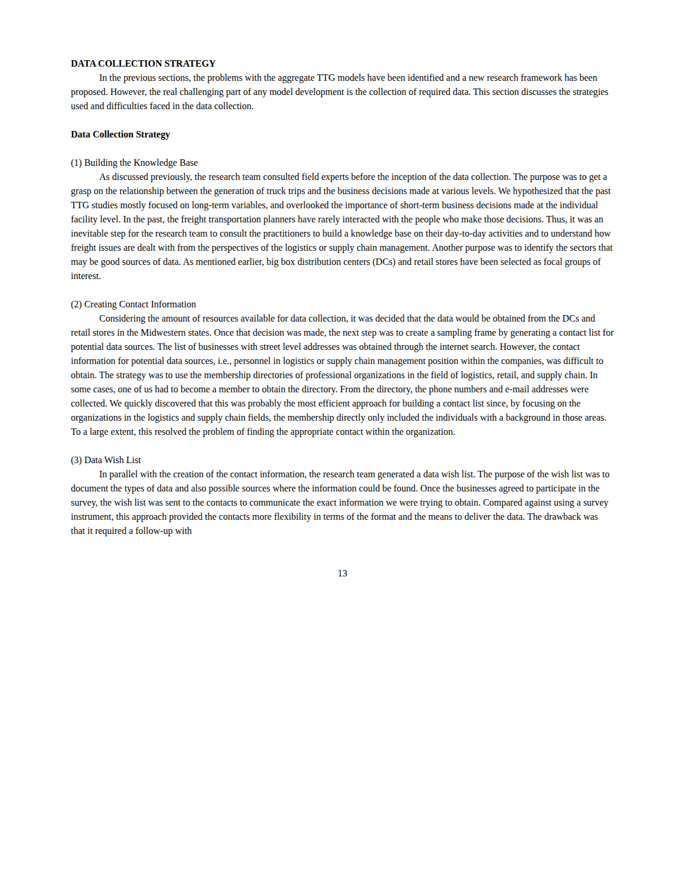Data Collection Strategy
In the previous sections, the problems with the aggregate TTG models have been identified and a new research framework has been proposed. However, the real challenging part of any model development is the collection of required data. This section discusses the strategies used and difficulties faced in the data collection.
Data Collection Strategy
(1) Building the Knowledge Base
As discussed previously, the research team consulted field experts before the inception of the data collection. The purpose was to get a grasp on the relationship between the generation of truck trips and the business decisions made at various levels. We hypothesized that the past TTG studies mostly focused on long-term variables, and overlooked the importance of short-term business decisions made at the individual facility level. In the past, the freight transportation planners have rarely interacted with the people who make those decisions. Thus, it was an inevitable step for the research team to consult the practitioners to build a knowledge base on their day-to-day activities and to understand how freight issues are dealt with from the perspectives of the logistics or supply chain management. Another purpose was to identify the sectors that may be good sources of data. As mentioned earlier, big box distribution centers (DCs) and retail stores have been selected as focal groups of interest.
(2) Creating Contact Information
Considering the amount of resources available for data collection, it was decided that the data would be obtained from the DCs and retail stores in the Midwestern states. Once that decision was made, the next step was to create a sampling frame by generating a contact list for potential data sources. The list of businesses with street level addresses was obtained through the internet search. However, the contact information for potential data sources, i.e., personnel in logistics or supply chain management position within the companies, was difficult to obtain. The strategy was to use the membership directories of professional organizations in the field of logistics, retail, and supply chain. In some cases, one of us had to become a member to obtain the directory. From the directory, the phone numbers and e-mail addresses were collected. We quickly discovered that this was probably the most efficient approach for building a contact list since, by focusing on the organizations in the logistics and supply chain fields, the membership directly only included the individuals with a background in those areas. To a large extent, this resolved the problem of finding the appropriate contact within the organization.
(3) Data Wish List
In parallel with the creation of the contact information, the research team generated a data wish list. The purpose of the wish list was to document the types of data and also possible sources where the information could be found. Once the businesses agreed to participate in the survey, the wish list was sent to the contacts to communicate the exact information we were trying to obtain. Compared against using a survey instrument, this approach provided the contacts more flexibility in terms of the format and the means to deliver the data. The drawback was that it required a follow-up with
13